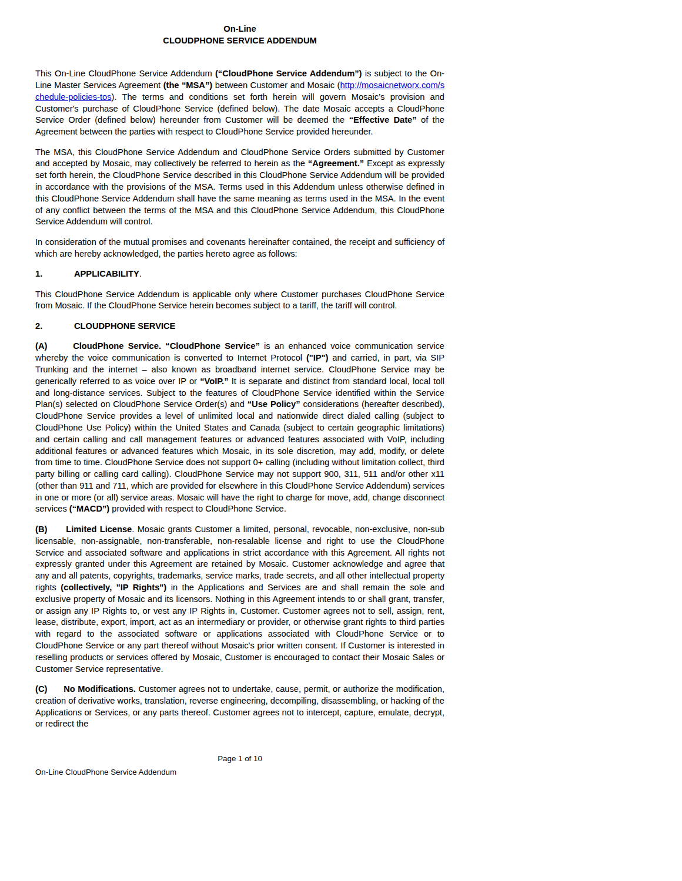On-Line CLOUDPHONE SERVICE ADDENDUM
This On-Line CloudPhone Service Addendum (“CloudPhone Service Addendum”) is subject to the On-Line Master Services Agreement (the “MSA”) between Customer and Mosaic (http://mosaicnetworx.com/schedule-policies-tos). The terms and conditions set forth herein will govern Mosaic’s provision and Customer's purchase of CloudPhone Service (defined below). The date Mosaic accepts a CloudPhone Service Order (defined below) hereunder from Customer will be deemed the “Effective Date” of the Agreement between the parties with respect to CloudPhone Service provided hereunder.
The MSA, this CloudPhone Service Addendum and CloudPhone Service Orders submitted by Customer and accepted by Mosaic, may collectively be referred to herein as the “Agreement.” Except as expressly set forth herein, the CloudPhone Service described in this CloudPhone Service Addendum will be provided in accordance with the provisions of the MSA. Terms used in this Addendum unless otherwise defined in this CloudPhone Service Addendum shall have the same meaning as terms used in the MSA. In the event of any conflict between the terms of the MSA and this CloudPhone Service Addendum, this CloudPhone Service Addendum will control.
In consideration of the mutual promises and covenants hereinafter contained, the receipt and sufficiency of which are hereby acknowledged, the parties hereto agree as follows:
1. APPLICABILITY.
This CloudPhone Service Addendum is applicable only where Customer purchases CloudPhone Service from Mosaic. If the CloudPhone Service herein becomes subject to a tariff, the tariff will control.
2. CLOUDPHONE SERVICE
(A) CloudPhone Service. “CloudPhone Service” is an enhanced voice communication service whereby the voice communication is converted to Internet Protocol ("IP") and carried, in part, via SIP Trunking and the internet – also known as broadband internet service. CloudPhone Service may be generically referred to as voice over IP or “VoIP.” It is separate and distinct from standard local, local toll and long-distance services. Subject to the features of CloudPhone Service identified within the Service Plan(s) selected on CloudPhone Service Order(s) and “Use Policy” considerations (hereafter described), CloudPhone Service provides a level of unlimited local and nationwide direct dialed calling (subject to CloudPhone Use Policy) within the United States and Canada (subject to certain geographic limitations) and certain calling and call management features or advanced features associated with VoIP, including additional features or advanced features which Mosaic, in its sole discretion, may add, modify, or delete from time to time. CloudPhone Service does not support 0+ calling (including without limitation collect, third party billing or calling card calling). CloudPhone Service may not support 900, 311, 511 and/or other x11 (other than 911 and 711, which are provided for elsewhere in this CloudPhone Service Addendum) services in one or more (or all) service areas. Mosaic will have the right to charge for move, add, change disconnect services (“MACD”) provided with respect to CloudPhone Service.
(B) Limited License. Mosaic grants Customer a limited, personal, revocable, non-exclusive, non-sub licensable, non-assignable, non-transferable, non-resalable license and right to use the CloudPhone Service and associated software and applications in strict accordance with this Agreement. All rights not expressly granted under this Agreement are retained by Mosaic. Customer acknowledge and agree that any and all patents, copyrights, trademarks, service marks, trade secrets, and all other intellectual property rights (collectively, "IP Rights") in the Applications and Services are and shall remain the sole and exclusive property of Mosaic and its licensors. Nothing in this Agreement intends to or shall grant, transfer, or assign any IP Rights to, or vest any IP Rights in, Customer. Customer agrees not to sell, assign, rent, lease, distribute, export, import, act as an intermediary or provider, or otherwise grant rights to third parties with regard to the associated software or applications associated with CloudPhone Service or to CloudPhone Service or any part thereof without Mosaic's prior written consent. If Customer is interested in reselling products or services offered by Mosaic, Customer is encouraged to contact their Mosaic Sales or Customer Service representative.
(C) No Modifications. Customer agrees not to undertake, cause, permit, or authorize the modification, creation of derivative works, translation, reverse engineering, decompiling, disassembling, or hacking of the Applications or Services, or any parts thereof. Customer agrees not to intercept, capture, emulate, decrypt, or redirect the
Page 1 of 10
On-Line CloudPhone Service Addendum